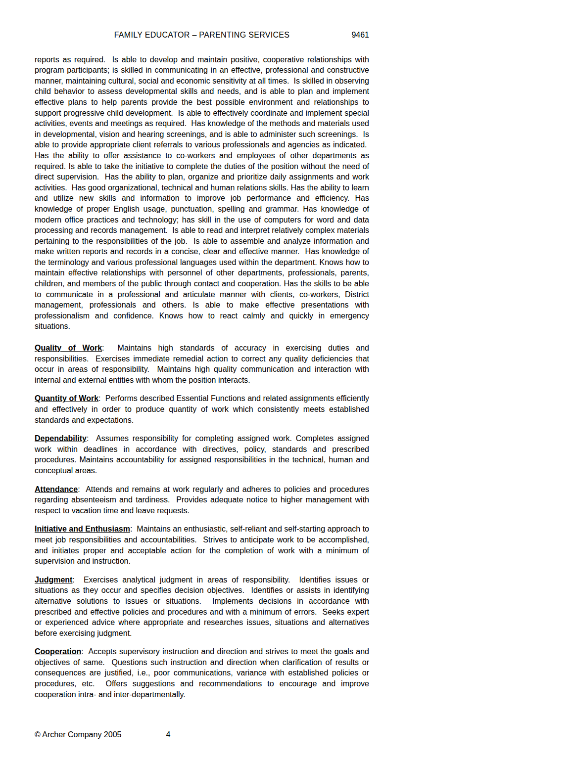FAMILY EDUCATOR – PARENTING SERVICES
9461
reports as required. Is able to develop and maintain positive, cooperative relationships with program participants; is skilled in communicating in an effective, professional and constructive manner, maintaining cultural, social and economic sensitivity at all times. Is skilled in observing child behavior to assess developmental skills and needs, and is able to plan and implement effective plans to help parents provide the best possible environment and relationships to support progressive child development. Is able to effectively coordinate and implement special activities, events and meetings as required. Has knowledge of the methods and materials used in developmental, vision and hearing screenings, and is able to administer such screenings. Is able to provide appropriate client referrals to various professionals and agencies as indicated. Has the ability to offer assistance to co-workers and employees of other departments as required. Is able to take the initiative to complete the duties of the position without the need of direct supervision. Has the ability to plan, organize and prioritize daily assignments and work activities. Has good organizational, technical and human relations skills. Has the ability to learn and utilize new skills and information to improve job performance and efficiency. Has knowledge of proper English usage, punctuation, spelling and grammar. Has knowledge of modern office practices and technology; has skill in the use of computers for word and data processing and records management. Is able to read and interpret relatively complex materials pertaining to the responsibilities of the job. Is able to assemble and analyze information and make written reports and records in a concise, clear and effective manner. Has knowledge of the terminology and various professional languages used within the department. Knows how to maintain effective relationships with personnel of other departments, professionals, parents, children, and members of the public through contact and cooperation. Has the skills to be able to communicate in a professional and articulate manner with clients, co-workers, District management, professionals and others. Is able to make effective presentations with professionalism and confidence. Knows how to react calmly and quickly in emergency situations.
Quality of Work: Maintains high standards of accuracy in exercising duties and responsibilities. Exercises immediate remedial action to correct any quality deficiencies that occur in areas of responsibility. Maintains high quality communication and interaction with internal and external entities with whom the position interacts.
Quantity of Work: Performs described Essential Functions and related assignments efficiently and effectively in order to produce quantity of work which consistently meets established standards and expectations.
Dependability: Assumes responsibility for completing assigned work. Completes assigned work within deadlines in accordance with directives, policy, standards and prescribed procedures. Maintains accountability for assigned responsibilities in the technical, human and conceptual areas.
Attendance: Attends and remains at work regularly and adheres to policies and procedures regarding absenteeism and tardiness. Provides adequate notice to higher management with respect to vacation time and leave requests.
Initiative and Enthusiasm: Maintains an enthusiastic, self-reliant and self-starting approach to meet job responsibilities and accountabilities. Strives to anticipate work to be accomplished, and initiates proper and acceptable action for the completion of work with a minimum of supervision and instruction.
Judgment: Exercises analytical judgment in areas of responsibility. Identifies issues or situations as they occur and specifies decision objectives. Identifies or assists in identifying alternative solutions to issues or situations. Implements decisions in accordance with prescribed and effective policies and procedures and with a minimum of errors. Seeks expert or experienced advice where appropriate and researches issues, situations and alternatives before exercising judgment.
Cooperation: Accepts supervisory instruction and direction and strives to meet the goals and objectives of same. Questions such instruction and direction when clarification of results or consequences are justified, i.e., poor communications, variance with established policies or procedures, etc. Offers suggestions and recommendations to encourage and improve cooperation intra- and inter-departmentally.
© Archer Company 2005 4